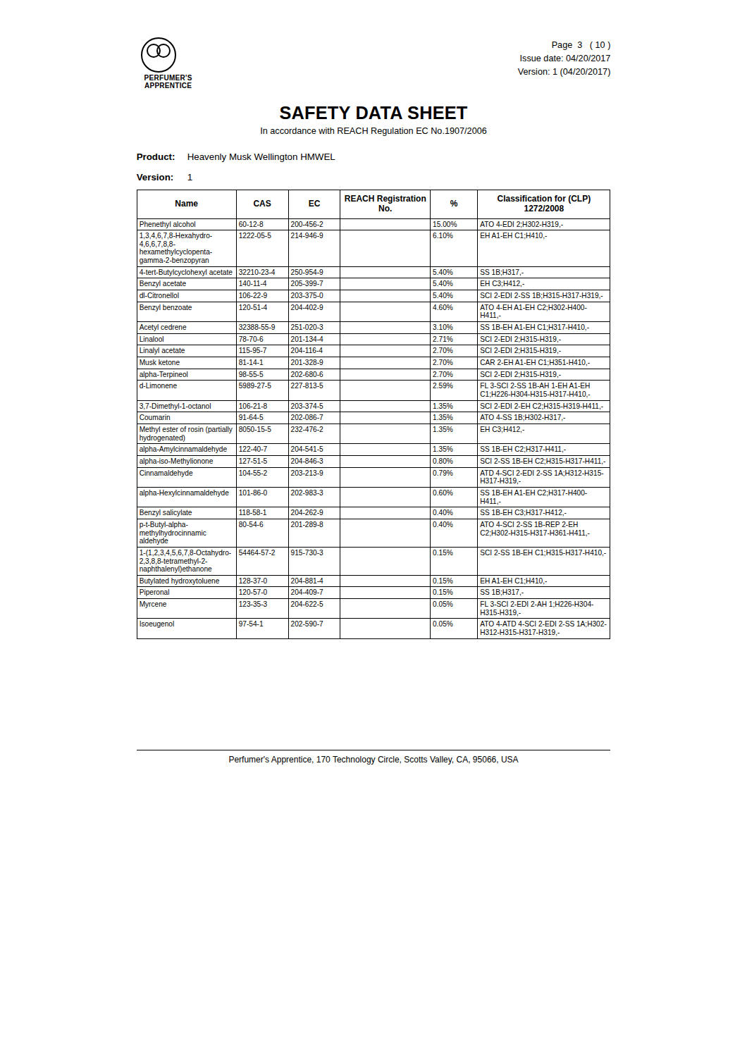PERFUMER'S
APPRENTICE
Page 3 ( 10 )
Issue date: 04/20/2017
Version: 1 (04/20/2017)
SAFETY DATA SHEET
In accordance with REACH Regulation EC No.1907/2006
Product: Heavenly Musk Wellington HMWEL
Version: 1
| Name | CAS | EC | REACH Registration No. | % | Classification for (CLP) 1272/2008 |
| --- | --- | --- | --- | --- | --- |
| Phenethyl alcohol | 60-12-8 | 200-456-2 | | 15.00% | ATO 4-EDI 2;H302-H319,- |
| 1,3,4,6,7,8-Hexahydro-4,6,6,7,8,8-hexamethylcyclopenta-gamma-2-benzopyran | 1222-05-5 | 214-946-9 | | 6.10% | EH A1-EH C1;H410,- |
| 4-tert-Butylcyclohexyl acetate | 32210-23-4 | 250-954-9 | | 5.40% | SS 1B;H317,- |
| Benzyl acetate | 140-11-4 | 205-399-7 | | 5.40% | EH C3;H412,- |
| dl-Citronellol | 106-22-9 | 203-375-0 | | 5.40% | SCI 2-EDI 2-SS 1B;H315-H317-H319,- |
| Benzyl benzoate | 120-51-4 | 204-402-9 | | 4.60% | ATO 4-EH A1-EH C2;H302-H400-H411,- |
| Acetyl cedrene | 32388-55-9 | 251-020-3 | | 3.10% | SS 1B-EH A1-EH C1;H317-H410,- |
| Linalool | 78-70-6 | 201-134-4 | | 2.71% | SCI 2-EDI 2;H315-H319,- |
| Linalyl acetate | 115-95-7 | 204-116-4 | | 2.70% | SCI 2-EDI 2;H315-H319,- |
| Musk ketone | 81-14-1 | 201-328-9 | | 2.70% | CAR 2-EH A1-EH C1;H351-H410,- |
| alpha-Terpineol | 98-55-5 | 202-680-6 | | 2.70% | SCI 2-EDI 2;H315-H319,- |
| d-Limonene | 5989-27-5 | 227-813-5 | | 2.59% | FL 3-SCI 2-SS 1B-AH 1-EH A1-EH C1;H226-H304-H315-H317-H410,- |
| 3,7-Dimethyl-1-octanol | 106-21-8 | 203-374-5 | | 1.35% | SCI 2-EDI 2-EH C2;H315-H319-H411,- |
| Coumarin | 91-64-5 | 202-086-7 | | 1.35% | ATO 4-SS 1B;H302-H317,- |
| Methyl ester of rosin (partially hydrogenated) | 8050-15-5 | 232-476-2 | | 1.35% | EH C3;H412,- |
| alpha-Amylcinnamaldehyde | 122-40-7 | 204-541-5 | | 1.35% | SS 1B-EH C2;H317-H411,- |
| alpha-iso-Methylionone | 127-51-5 | 204-846-3 | | 0.80% | SCI 2-SS 1B-EH C2;H315-H317-H411,- |
| Cinnamaldehyde | 104-55-2 | 203-213-9 | | 0.79% | ATD 4-SCI 2-EDI 2-SS 1A;H312-H315-H317-H319,- |
| alpha-Hexylcinnamaldehyde | 101-86-0 | 202-983-3 | | 0.60% | SS 1B-EH A1-EH C2;H317-H400-H411,- |
| Benzyl salicylate | 118-58-1 | 204-262-9 | | 0.40% | SS 1B-EH C3;H317-H412,- |
| p-t-Butyl-alpha-methylhydrocinnamic aldehyde | 80-54-6 | 201-289-8 | | 0.40% | ATO 4-SCI 2-SS 1B-REP 2-EH C2;H302-H315-H317-H361-H411,- |
| 1-(1,2,3,4,5,6,7,8-Octahydro-2,3,8,8-tetramethyl-2-naphthalenyl)ethanone | 54464-57-2 | 915-730-3 | | 0.15% | SCI 2-SS 1B-EH C1;H315-H317-H410,- |
| Butylated hydroxytoluene | 128-37-0 | 204-881-4 | | 0.15% | EH A1-EH C1;H410,- |
| Piperonal | 120-57-0 | 204-409-7 | | 0.15% | SS 1B;H317,- |
| Myrcene | 123-35-3 | 204-622-5 | | 0.05% | FL 3-SCI 2-EDI 2-AH 1;H226-H304-H315-H319,- |
| Isoeugenol | 97-54-1 | 202-590-7 | | 0.05% | ATO 4-ATD 4-SCI 2-EDI 2-SS 1A;H302-H312-H315-H317-H319,- |
Perfumer's Apprentice, 170 Technology Circle, Scotts Valley, CA, 95066, USA